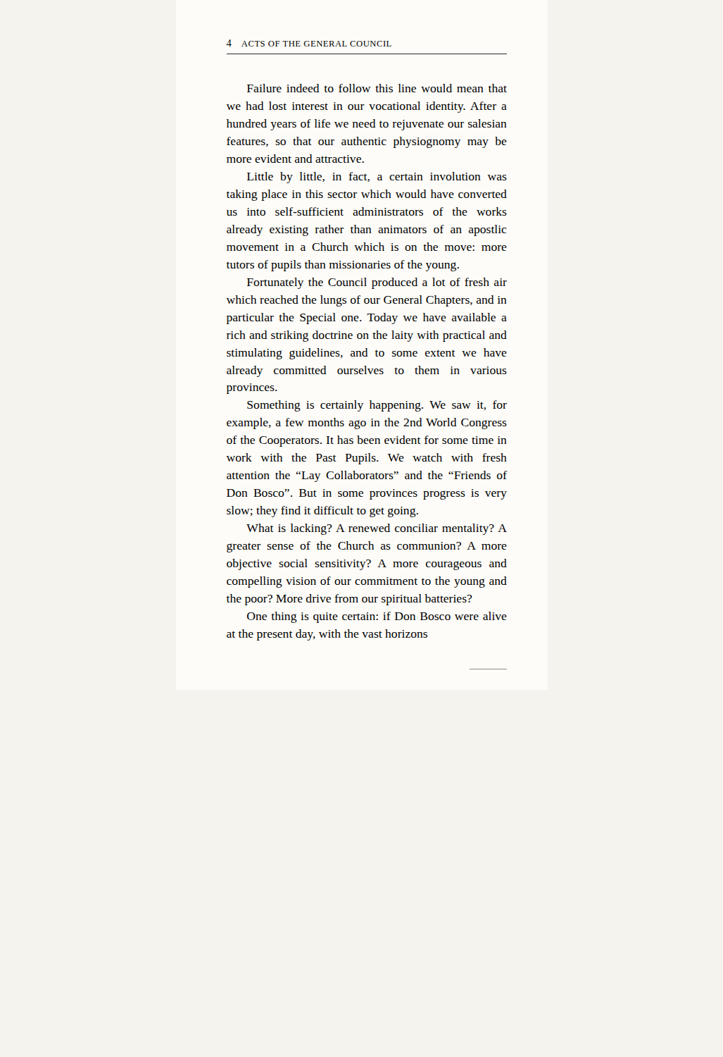4 Acts of the General Council
Failure indeed to follow this line would mean that we had lost interest in our vocational identity. After a hundred years of life we need to rejuvenate our salesian features, so that our authentic physiognomy may be more evident and attractive.
Little by little, in fact, a certain involution was taking place in this sector which would have converted us into self-sufficient administrators of the works already existing rather than animators of an apostlic movement in a Church which is on the move: more tutors of pupils than missionaries of the young.
Fortunately the Council produced a lot of fresh air which reached the lungs of our General Chapters, and in particular the Special one. Today we have available a rich and striking doctrine on the laity with practical and stimulating guidelines, and to some extent we have already committed ourselves to them in various provinces.
Something is certainly happening. We saw it, for example, a few months ago in the 2nd World Congress of the Cooperators. It has been evident for some time in work with the Past Pupils. We watch with fresh attention the “Lay Collaborators” and the “Friends of Don Bosco”. But in some provinces progress is very slow; they find it difficult to get going.
What is lacking? A renewed conciliar mentality? A greater sense of the Church as communion? A more objective social sensitivity? A more courageous and compelling vision of our commitment to the young and the poor? More drive from our spiritual batteries?
One thing is quite certain: if Don Bosco were alive at the present day, with the vast horizons